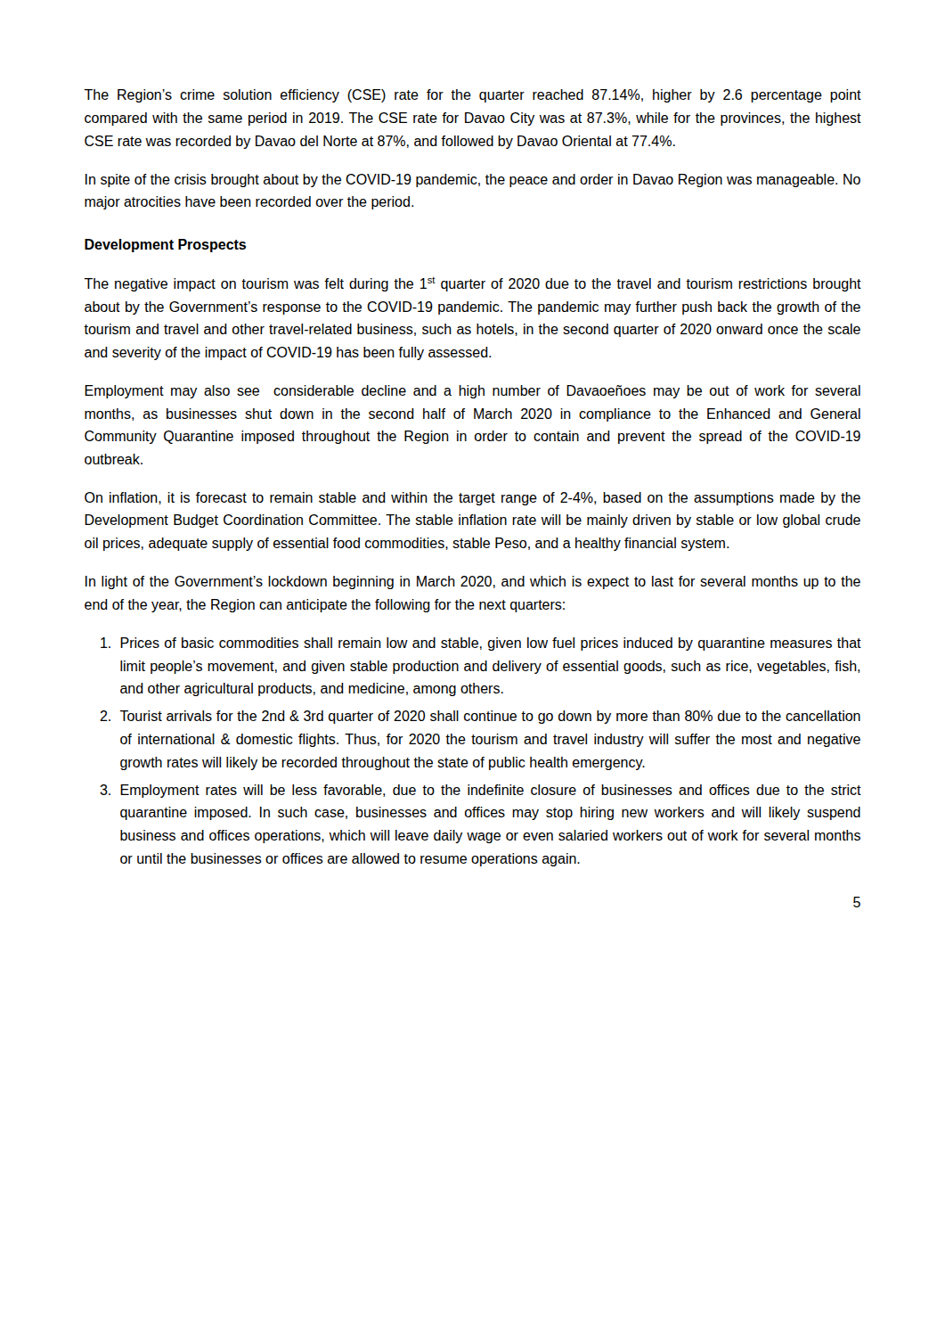The Region’s crime solution efficiency (CSE) rate for the quarter reached 87.14%, higher by 2.6 percentage point compared with the same period in 2019. The CSE rate for Davao City was at 87.3%, while for the provinces, the highest CSE rate was recorded by Davao del Norte at 87%, and followed by Davao Oriental at 77.4%.
In spite of the crisis brought about by the COVID-19 pandemic, the peace and order in Davao Region was manageable. No major atrocities have been recorded over the period.
Development Prospects
The negative impact on tourism was felt during the 1st quarter of 2020 due to the travel and tourism restrictions brought about by the Government’s response to the COVID-19 pandemic. The pandemic may further push back the growth of the tourism and travel and other travel-related business, such as hotels, in the second quarter of 2020 onward once the scale and severity of the impact of COVID-19 has been fully assessed.
Employment may also see considerable decline and a high number of Davaoeñoes may be out of work for several months, as businesses shut down in the second half of March 2020 in compliance to the Enhanced and General Community Quarantine imposed throughout the Region in order to contain and prevent the spread of the COVID-19 outbreak.
On inflation, it is forecast to remain stable and within the target range of 2-4%, based on the assumptions made by the Development Budget Coordination Committee. The stable inflation rate will be mainly driven by stable or low global crude oil prices, adequate supply of essential food commodities, stable Peso, and a healthy financial system.
In light of the Government’s lockdown beginning in March 2020, and which is expect to last for several months up to the end of the year, the Region can anticipate the following for the next quarters:
Prices of basic commodities shall remain low and stable, given low fuel prices induced by quarantine measures that limit people’s movement, and given stable production and delivery of essential goods, such as rice, vegetables, fish, and other agricultural products, and medicine, among others.
Tourist arrivals for the 2nd & 3rd quarter of 2020 shall continue to go down by more than 80% due to the cancellation of international & domestic flights. Thus, for 2020 the tourism and travel industry will suffer the most and negative growth rates will likely be recorded throughout the state of public health emergency.
Employment rates will be less favorable, due to the indefinite closure of businesses and offices due to the strict quarantine imposed. In such case, businesses and offices may stop hiring new workers and will likely suspend business and offices operations, which will leave daily wage or even salaried workers out of work for several months or until the businesses or offices are allowed to resume operations again.
5